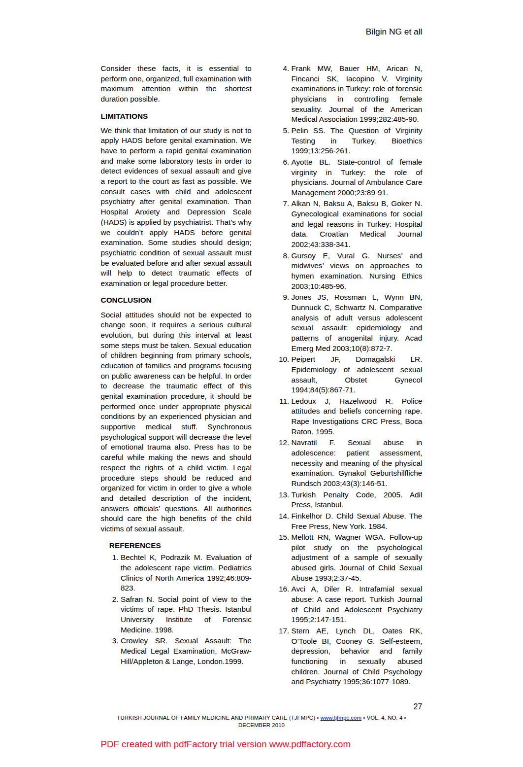Bilgin NG et all
Consider these facts, it is essential to perform one, organized, full examination with maximum attention within the shortest duration possible.
Limitations
We think that limitation of our study is not to apply HADS before genital examination. We have to perform a rapid genital examination and make some laboratory tests in order to detect evidences of sexual assault and give a report to the court as fast as possible. We consult cases with child and adolescent psychiatry after genital examination. Than Hospital Anxiety and Depression Scale (HADS) is applied by psychiatrist. That’s why we couldn’t apply HADS before genital examination. Some studies should design; psychiatric condition of sexual assault must be evaluated before and after sexual assault will help to detect traumatic effects of examination or legal procedure better.
Conclusion
Social attitudes should not be expected to change soon, it requires a serious cultural evolution, but during this interval at least some steps must be taken. Sexual education of children beginning from primary schools, education of families and programs focusing on public awareness can be helpful. In order to decrease the traumatic effect of this genital examination procedure, it should be performed once under appropriate physical conditions by an experienced physician and supportive medical stuff. Synchronous psychological support will decrease the level of emotional trauma also. Press has to be careful while making the news and should respect the rights of a child victim. Legal procedure steps should be reduced and organized for victim in order to give a whole and detailed description of the incident, answers officials’ questions. All authorities should care the high benefits of the child victims of sexual assault.
REFERENCES
Bechtel K, Podrazik M. Evaluation of the adolescent rape victim. Pediatrics Clinics of North America 1992;46:809-823.
Safran N. Social point of view to the victims of rape. PhD Thesis. Istanbul University Institute of Forensic Medicine. 1998.
Crowley SR. Sexual Assault: The Medical Legal Examination, McGraw-Hill/Appleton & Lange, London.1999.
Frank MW, Bauer HM, Arican N, Fincanci SK, Iacopino V. Virginity examinations in Turkey: role of forensic physicians in controlling female sexuality. Journal of the American Medical Association 1999;282:485-90.
Pelin SS. The Question of Virginity Testing in Turkey. Bioethics 1999;13:256-261.
Ayotte BL. State-control of female virginity in Turkey: the role of physicians. Journal of Ambulance Care Management 2000;23:89-91.
Alkan N, Baksu A, Baksu B, Goker N. Gynecological examinations for social and legal reasons in Turkey: Hospital data. Croatian Medical Journal 2002;43:338-341.
Gursoy E, Vural G. Nurses’ and midwives’ views on approaches to hymen examination. Nursing Ethics 2003;10:485-96.
Jones JS, Rossman L, Wynn BN, Dunnuck C, Schwartz N. Comparative analysis of adult versus adolescent sexual assault: epidemiology and patterns of anogenital injury. Acad Emerg Med 2003;10(8):872-7.
Peipert JF, Domagalski LR. Epidemiology of adolescent sexual assault, Obstet Gynecol 1994;84(5):867-71.
Ledoux J, Hazelwood R. Police attitudes and beliefs concerning rape. Rape Investigations CRC Press, Boca Raton. 1995.
Navratil F. Sexual abuse in adolescence: patient assessment, necessity and meaning of the physical examination. Gynakol Geburtshilfliche Rundsch 2003;43(3):146-51.
Turkish Penalty Code, 2005. Adil Press, Istanbul.
Finkelhor D. Child Sexual Abuse. The Free Press, New York. 1984.
Mellott RN, Wagner WGA. Follow-up pilot study on the psychological adjustment of a sample of sexually abused girls. Journal of Child Sexual Abuse 1993;2:37-45.
Avci A, Diler R. Intrafamial sexual abuse: A case report. Turkish Journal of Child and Adolescent Psychiatry 1995;2:147-151.
Stern AE, Lynch DL, Oates RK, O’Toole BI, Cooney G. Self-esteem, depression, behavior and family functioning in sexually abused children. Journal of Child Psychology and Psychiatry 1995;36:1077-1089.
27
TURKISH JOURNAL OF FAMILY MEDICINE AND PRIMARY CARE (TJFMPC) • www.tjfmpc.com • VOL. 4, NO. 4 • DECEMBER 2010
PDF created with pdfFactory trial version www.pdffactory.com